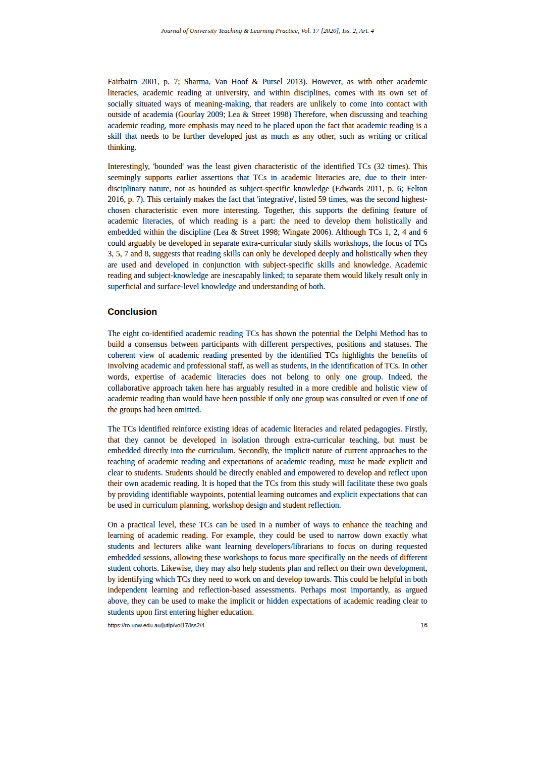Journal of University Teaching & Learning Practice, Vol. 17 [2020], Iss. 2, Art. 4
Fairbairn 2001, p. 7; Sharma, Van Hoof & Pursel 2013). However, as with other academic literacies, academic reading at university, and within disciplines, comes with its own set of socially situated ways of meaning-making, that readers are unlikely to come into contact with outside of academia (Gourlay 2009; Lea & Street 1998) Therefore, when discussing and teaching academic reading, more emphasis may need to be placed upon the fact that academic reading is a skill that needs to be further developed just as much as any other, such as writing or critical thinking.
Interestingly, 'bounded' was the least given characteristic of the identified TCs (32 times). This seemingly supports earlier assertions that TCs in academic literacies are, due to their inter-disciplinary nature, not as bounded as subject-specific knowledge (Edwards 2011, p. 6; Felton 2016, p. 7). This certainly makes the fact that 'integrative', listed 59 times, was the second highest-chosen characteristic even more interesting. Together, this supports the defining feature of academic literacies, of which reading is a part: the need to develop them holistically and embedded within the discipline (Lea & Street 1998; Wingate 2006). Although TCs 1, 2, 4 and 6 could arguably be developed in separate extra-curricular study skills workshops, the focus of TCs 3, 5, 7 and 8, suggests that reading skills can only be developed deeply and holistically when they are used and developed in conjunction with subject-specific skills and knowledge. Academic reading and subject-knowledge are inescapably linked; to separate them would likely result only in superficial and surface-level knowledge and understanding of both.
Conclusion
The eight co-identified academic reading TCs has shown the potential the Delphi Method has to build a consensus between participants with different perspectives, positions and statuses. The coherent view of academic reading presented by the identified TCs highlights the benefits of involving academic and professional staff, as well as students, in the identification of TCs. In other words, expertise of academic literacies does not belong to only one group. Indeed, the collaborative approach taken here has arguably resulted in a more credible and holistic view of academic reading than would have been possible if only one group was consulted or even if one of the groups had been omitted.
The TCs identified reinforce existing ideas of academic literacies and related pedagogies. Firstly, that they cannot be developed in isolation through extra-curricular teaching, but must be embedded directly into the curriculum. Secondly, the implicit nature of current approaches to the teaching of academic reading and expectations of academic reading, must be made explicit and clear to students. Students should be directly enabled and empowered to develop and reflect upon their own academic reading. It is hoped that the TCs from this study will facilitate these two goals by providing identifiable waypoints, potential learning outcomes and explicit expectations that can be used in curriculum planning, workshop design and student reflection.
On a practical level, these TCs can be used in a number of ways to enhance the teaching and learning of academic reading. For example, they could be used to narrow down exactly what students and lecturers alike want learning developers/librarians to focus on during requested embedded sessions, allowing these workshops to focus more specifically on the needs of different student cohorts. Likewise, they may also help students plan and reflect on their own development, by identifying which TCs they need to work on and develop towards. This could be helpful in both independent learning and reflection-based assessments. Perhaps most importantly, as argued above, they can be used to make the implicit or hidden expectations of academic reading clear to students upon first entering higher education.
https://ro.uow.edu.au/jutlp/vol17/iss2/4 16